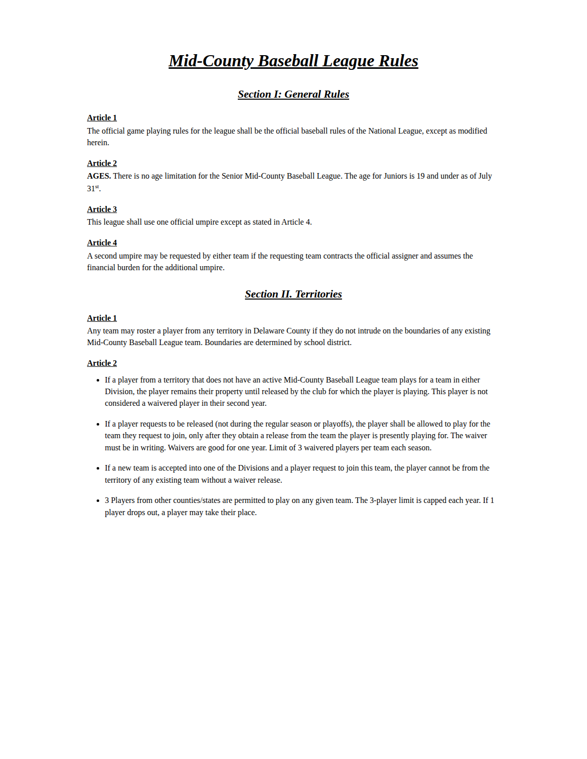Mid-County Baseball League Rules
Section I: General Rules
Article 1
The official game playing rules for the league shall be the official baseball rules of the National League, except as modified herein.
Article 2
AGES. There is no age limitation for the Senior Mid-County Baseball League. The age for Juniors is 19 and under as of July 31st.
Article 3
This league shall use one official umpire except as stated in Article 4.
Article 4
A second umpire may be requested by either team if the requesting team contracts the official assigner and assumes the financial burden for the additional umpire.
Section II. Territories
Article 1
Any team may roster a player from any territory in Delaware County if they do not intrude on the boundaries of any existing Mid-County Baseball League team. Boundaries are determined by school district.
Article 2
If a player from a territory that does not have an active Mid-County Baseball League team plays for a team in either Division, the player remains their property until released by the club for which the player is playing. This player is not considered a waivered player in their second year.
If a player requests to be released (not during the regular season or playoffs), the player shall be allowed to play for the team they request to join, only after they obtain a release from the team the player is presently playing for. The waiver must be in writing. Waivers are good for one year. Limit of 3 waivered players per team each season.
If a new team is accepted into one of the Divisions and a player request to join this team, the player cannot be from the territory of any existing team without a waiver release.
3 Players from other counties/states are permitted to play on any given team. The 3-player limit is capped each year. If 1 player drops out, a player may take their place.